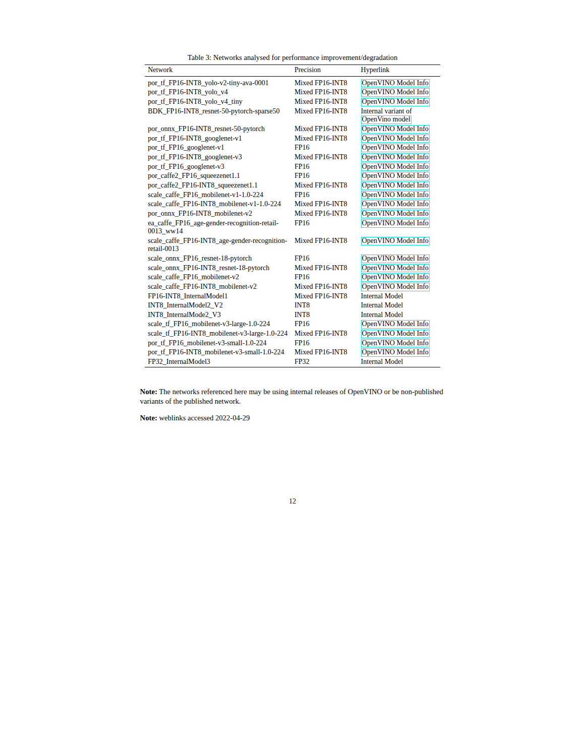Table 3: Networks analysed for performance improvement/degradation
| Network | Precision | Hyperlink |
| --- | --- | --- |
| por_tf_FP16-INT8_yolo-v2-tiny-ava-0001 | Mixed FP16-INT8 | OpenVINO Model Info |
| por_tf_FP16-INT8_yolo_v4 | Mixed FP16-INT8 | OpenVINO Model Info |
| por_tf_FP16-INT8_yolo_v4_tiny | Mixed FP16-INT8 | OpenVINO Model Info |
| BDK_FP16-INT8_resnet-50-pytorch-sparse50 | Mixed FP16-INT8 | Internal variant of OpenVino model |
| por_onnx_FP16-INT8_resnet-50-pytorch | Mixed FP16-INT8 | OpenVINO Model Info |
| por_tf_FP16-INT8_googlenet-v1 | Mixed FP16-INT8 | OpenVINO Model Info |
| por_tf_FP16_googlenet-v1 | FP16 | OpenVINO Model Info |
| por_tf_FP16-INT8_googlenet-v3 | Mixed FP16-INT8 | OpenVINO Model Info |
| por_tf_FP16_googlenet-v3 | FP16 | OpenVINO Model Info |
| por_caffe2_FP16_squeezenet1.1 | FP16 | OpenVINO Model Info |
| por_caffe2_FP16-INT8_squeezenet1.1 | Mixed FP16-INT8 | OpenVINO Model Info |
| scale_caffe_FP16_mobilenet-v1-1.0-224 | FP16 | OpenVINO Model Info |
| scale_caffe_FP16-INT8_mobilenet-v1-1.0-224 | Mixed FP16-INT8 | OpenVINO Model Info |
| por_onnx_FP16-INT8_mobilenet-v2 | Mixed FP16-INT8 | OpenVINO Model Info |
| ea_caffe_FP16_age-gender-recognition-retail-0013_ww14 | FP16 | OpenVINO Model Info |
| scale_caffe_FP16-INT8_age-gender-recognition-retail-0013 | Mixed FP16-INT8 | OpenVINO Model Info |
| scale_onnx_FP16_resnet-18-pytorch | FP16 | OpenVINO Model Info |
| scale_onnx_FP16-INT8_resnet-18-pytorch | Mixed FP16-INT8 | OpenVINO Model Info |
| scale_caffe_FP16_mobilenet-v2 | FP16 | OpenVINO Model Info |
| scale_caffe_FP16-INT8_mobilenet-v2 | Mixed FP16-INT8 | OpenVINO Model Info |
| FP16-INT8_InternalModel1 | Mixed FP16-INT8 | Internal Model |
| INT8_InternalModel2_V2 | INT8 | Internal Model |
| INT8_InternalMode2_V3 | INT8 | Internal Model |
| scale_tf_FP16_mobilenet-v3-large-1.0-224 | FP16 | OpenVINO Model Info |
| scale_tf_FP16-INT8_mobilenet-v3-large-1.0-224 | Mixed FP16-INT8 | OpenVINO Model Info |
| por_tf_FP16_mobilenet-v3-small-1.0-224 | FP16 | OpenVINO Model Info |
| por_tf_FP16-INT8_mobilenet-v3-small-1.0-224 | Mixed FP16-INT8 | OpenVINO Model Info |
| FP32_InternalModel3 | FP32 | Internal Model |
Note: The networks referenced here may be using internal releases of OpenVINO or be non-published variants of the published network.
Note: weblinks accessed 2022-04-29
12